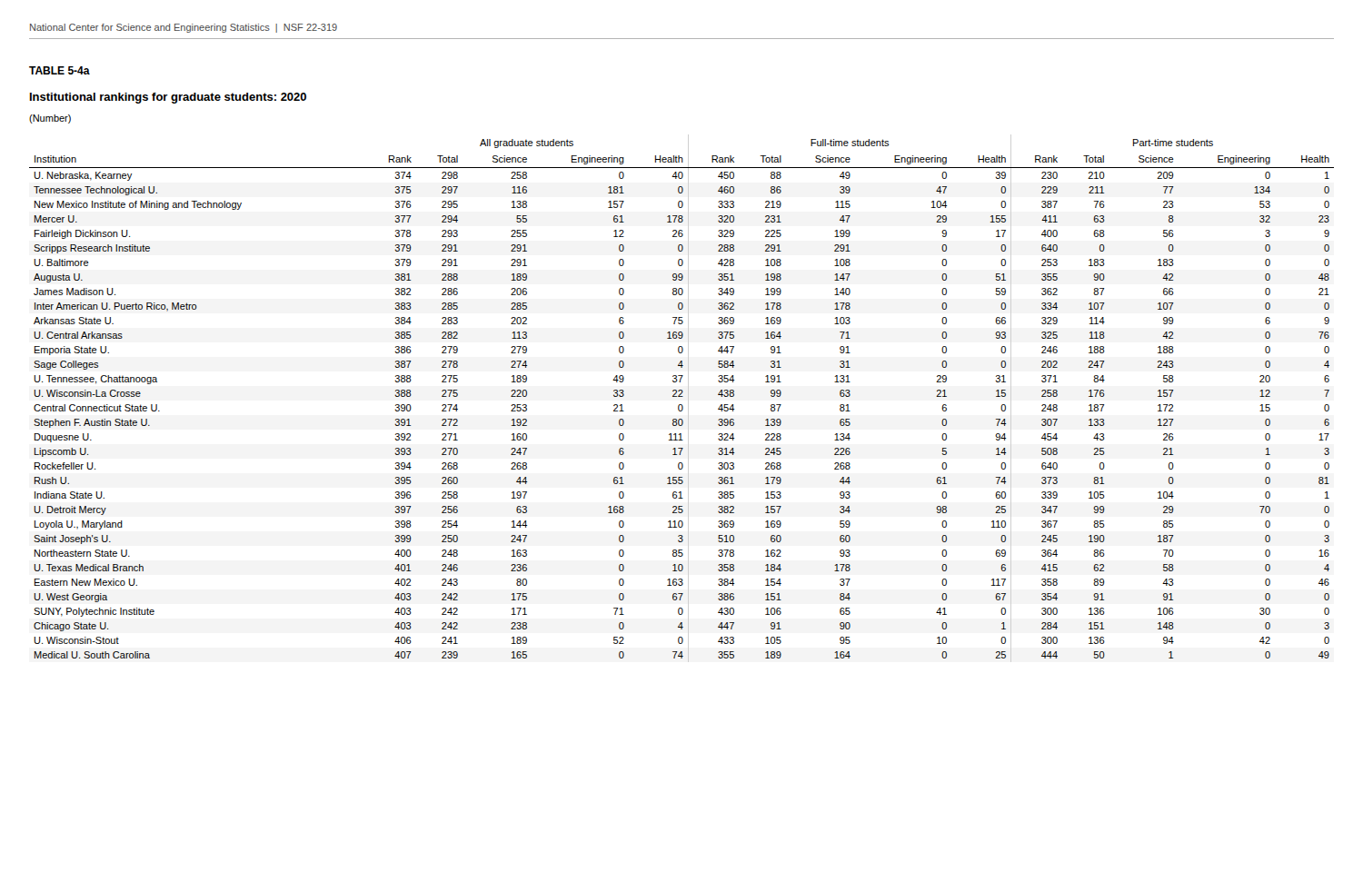National Center for Science and Engineering Statistics | NSF 22-319
TABLE 5-4a
Institutional rankings for graduate students: 2020
(Number)
| | All graduate students | Full-time students | Part-time students |
| --- | --- | --- | --- |
| Institution | Rank | Total | Science | Engineering | Health | Rank | Total | Science | Engineering | Health | Rank | Total | Science | Engineering | Health |
| U. Nebraska, Kearney | 374 | 298 | 258 | 0 | 40 | 450 | 88 | 49 | 0 | 39 | 230 | 210 | 209 | 0 | 1 |
| Tennessee Technological U. | 375 | 297 | 116 | 181 | 0 | 460 | 86 | 39 | 47 | 0 | 229 | 211 | 77 | 134 | 0 |
| New Mexico Institute of Mining and Technology | 376 | 295 | 138 | 157 | 0 | 333 | 219 | 115 | 104 | 0 | 387 | 76 | 23 | 53 | 0 |
| Mercer U. | 377 | 294 | 55 | 61 | 178 | 320 | 231 | 47 | 29 | 155 | 411 | 63 | 8 | 32 | 23 |
| Fairleigh Dickinson U. | 378 | 293 | 255 | 12 | 26 | 329 | 225 | 199 | 9 | 17 | 400 | 68 | 56 | 3 | 9 |
| Scripps Research Institute | 379 | 291 | 291 | 0 | 0 | 288 | 291 | 291 | 0 | 0 | 640 | 0 | 0 | 0 | 0 |
| U. Baltimore | 379 | 291 | 291 | 0 | 0 | 428 | 108 | 108 | 0 | 0 | 253 | 183 | 183 | 0 | 0 |
| Augusta U. | 381 | 288 | 189 | 0 | 99 | 351 | 198 | 147 | 0 | 51 | 355 | 90 | 42 | 0 | 48 |
| James Madison U. | 382 | 286 | 206 | 0 | 80 | 349 | 199 | 140 | 0 | 59 | 362 | 87 | 66 | 0 | 21 |
| Inter American U. Puerto Rico, Metro | 383 | 285 | 285 | 0 | 0 | 362 | 178 | 178 | 0 | 0 | 334 | 107 | 107 | 0 | 0 |
| Arkansas State U. | 384 | 283 | 202 | 6 | 75 | 369 | 169 | 103 | 0 | 66 | 329 | 114 | 99 | 6 | 9 |
| U. Central Arkansas | 385 | 282 | 113 | 0 | 169 | 375 | 164 | 71 | 0 | 93 | 325 | 118 | 42 | 0 | 76 |
| Emporia State U. | 386 | 279 | 279 | 0 | 0 | 447 | 91 | 91 | 0 | 0 | 246 | 188 | 188 | 0 | 0 |
| Sage Colleges | 387 | 278 | 274 | 0 | 4 | 584 | 31 | 31 | 0 | 0 | 202 | 247 | 243 | 0 | 4 |
| U. Tennessee, Chattanooga | 388 | 275 | 189 | 49 | 37 | 354 | 191 | 131 | 29 | 31 | 371 | 84 | 58 | 20 | 6 |
| U. Wisconsin-La Crosse | 388 | 275 | 220 | 33 | 22 | 438 | 99 | 63 | 21 | 15 | 258 | 176 | 157 | 12 | 7 |
| Central Connecticut State U. | 390 | 274 | 253 | 21 | 0 | 454 | 87 | 81 | 6 | 0 | 248 | 187 | 172 | 15 | 0 |
| Stephen F. Austin State U. | 391 | 272 | 192 | 0 | 80 | 396 | 139 | 65 | 0 | 74 | 307 | 133 | 127 | 0 | 6 |
| Duquesne U. | 392 | 271 | 160 | 0 | 111 | 324 | 228 | 134 | 0 | 94 | 454 | 43 | 26 | 0 | 17 |
| Lipscomb U. | 393 | 270 | 247 | 6 | 17 | 314 | 245 | 226 | 5 | 14 | 508 | 25 | 21 | 1 | 3 |
| Rockefeller U. | 394 | 268 | 268 | 0 | 0 | 303 | 268 | 268 | 0 | 0 | 640 | 0 | 0 | 0 | 0 |
| Rush U. | 395 | 260 | 44 | 61 | 155 | 361 | 179 | 44 | 61 | 74 | 373 | 81 | 0 | 0 | 81 |
| Indiana State U. | 396 | 258 | 197 | 0 | 61 | 385 | 153 | 93 | 0 | 60 | 339 | 105 | 104 | 0 | 1 |
| U. Detroit Mercy | 397 | 256 | 63 | 168 | 25 | 382 | 157 | 34 | 98 | 25 | 347 | 99 | 29 | 70 | 0 |
| Loyola U., Maryland | 398 | 254 | 144 | 0 | 110 | 369 | 169 | 59 | 0 | 110 | 367 | 85 | 85 | 0 | 0 |
| Saint Joseph's U. | 399 | 250 | 247 | 0 | 3 | 510 | 60 | 60 | 0 | 0 | 245 | 190 | 187 | 0 | 3 |
| Northeastern State U. | 400 | 248 | 163 | 0 | 85 | 378 | 162 | 93 | 0 | 69 | 364 | 86 | 70 | 0 | 16 |
| U. Texas Medical Branch | 401 | 246 | 236 | 0 | 10 | 358 | 184 | 178 | 0 | 6 | 415 | 62 | 58 | 0 | 4 |
| Eastern New Mexico U. | 402 | 243 | 80 | 0 | 163 | 384 | 154 | 37 | 0 | 117 | 358 | 89 | 43 | 0 | 46 |
| U. West Georgia | 403 | 242 | 175 | 0 | 67 | 386 | 151 | 84 | 0 | 67 | 354 | 91 | 91 | 0 | 0 |
| SUNY, Polytechnic Institute | 403 | 242 | 171 | 71 | 0 | 430 | 106 | 65 | 41 | 0 | 300 | 136 | 106 | 30 | 0 |
| Chicago State U. | 403 | 242 | 238 | 0 | 4 | 447 | 91 | 90 | 0 | 1 | 284 | 151 | 148 | 0 | 3 |
| U. Wisconsin-Stout | 406 | 241 | 189 | 52 | 0 | 433 | 105 | 95 | 10 | 0 | 300 | 136 | 94 | 42 | 0 |
| Medical U. South Carolina | 407 | 239 | 165 | 0 | 74 | 355 | 189 | 164 | 0 | 25 | 444 | 50 | 1 | 0 | 49 |